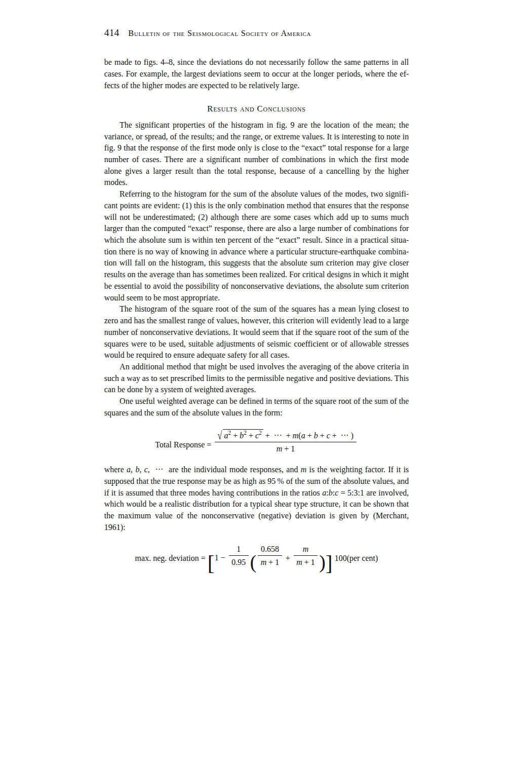414 Bulletin of the Seismological Society of America
be made to figs. 4–8, since the deviations do not necessarily follow the same patterns in all cases. For example, the largest deviations seem to occur at the longer periods, where the effects of the higher modes are expected to be relatively large.
Results and Conclusions
The significant properties of the histogram in fig. 9 are the location of the mean; the variance, or spread, of the results; and the range, or extreme values. It is interesting to note in fig. 9 that the response of the first mode only is close to the “exact” total response for a large number of cases. There are a significant number of combinations in which the first mode alone gives a larger result than the total response, because of a cancelling by the higher modes.
Referring to the histogram for the sum of the absolute values of the modes, two significant points are evident: (1) this is the only combination method that ensures that the response will not be underestimated; (2) although there are some cases which add up to sums much larger than the computed “exact” response, there are also a large number of combinations for which the absolute sum is within ten percent of the “exact” result. Since in a practical situation there is no way of knowing in advance where a particular structure-earthquake combination will fall on the histogram, this suggests that the absolute sum criterion may give closer results on the average than has sometimes been realized. For critical designs in which it might be essential to avoid the possibility of nonconservative deviations, the absolute sum criterion would seem to be most appropriate.
The histogram of the square root of the sum of the squares has a mean lying closest to zero and has the smallest range of values, however, this criterion will evidently lead to a large number of nonconservative deviations. It would seem that if the square root of the sum of the squares were to be used, suitable adjustments of seismic coefficient or of allowable stresses would be required to ensure adequate safety for all cases.
An additional method that might be used involves the averaging of the above criteria in such a way as to set prescribed limits to the permissible negative and positive deviations. This can be done by a system of weighted averages.
One useful weighted average can be defined in terms of the square root of the sum of the squares and the sum of the absolute values in the form:
Total Response = √a2 + b2 + c2 + ··· + m(a + b + c + ··· ) m + 1
where a, b, c, ··· are the individual mode responses, and m is the weighting factor. If it is supposed that the true response may be as high as 95 % of the sum of the absolute values, and if it is assumed that three modes having contributions in the ratios a:b:c = 5:3:1 are involved, which would be a realistic distribution for a typical shear type structure, it can be shown that the maximum value of the nonconservative (negative) deviation is given by (Merchant, 1961):
max. neg. deviation = [1 − 10.95(0.658 m + 1 + mm + 1)] 100(per cent)